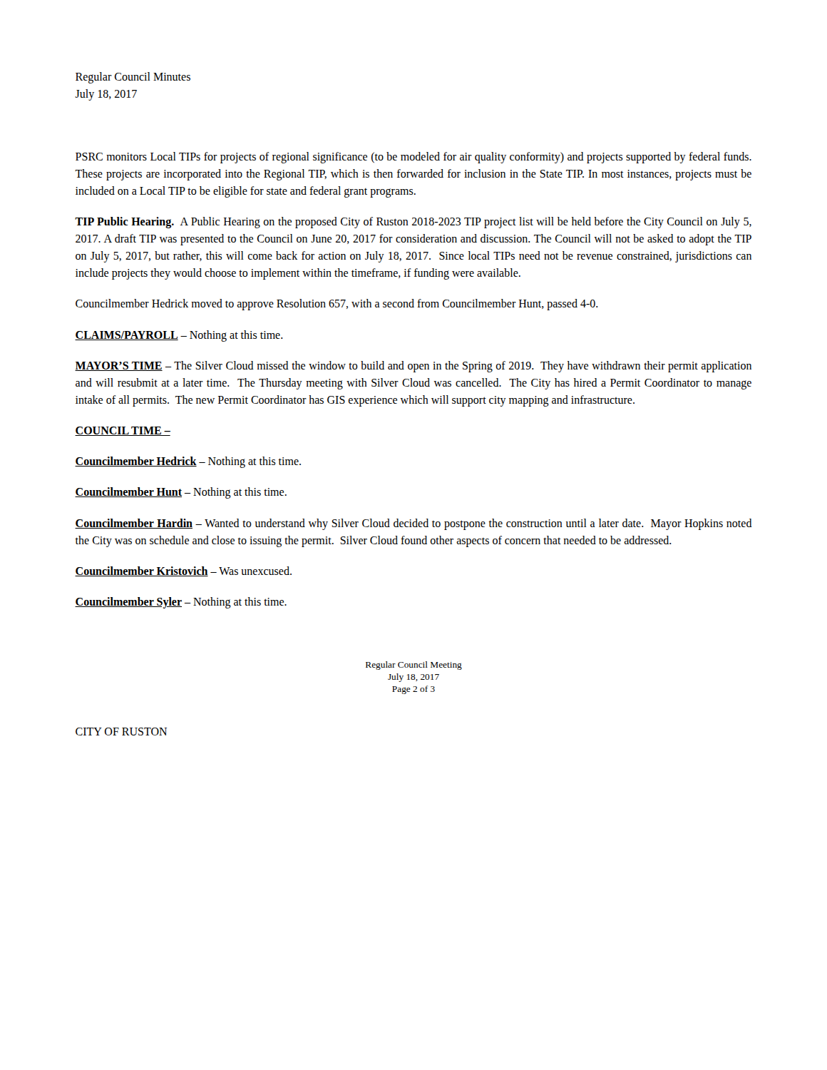Regular Council Minutes
July 18, 2017
PSRC monitors Local TIPs for projects of regional significance (to be modeled for air quality conformity) and projects supported by federal funds. These projects are incorporated into the Regional TIP, which is then forwarded for inclusion in the State TIP. In most instances, projects must be included on a Local TIP to be eligible for state and federal grant programs.
TIP Public Hearing. A Public Hearing on the proposed City of Ruston 2018-2023 TIP project list will be held before the City Council on July 5, 2017. A draft TIP was presented to the Council on June 20, 2017 for consideration and discussion. The Council will not be asked to adopt the TIP on July 5, 2017, but rather, this will come back for action on July 18, 2017. Since local TIPs need not be revenue constrained, jurisdictions can include projects they would choose to implement within the timeframe, if funding were available.
Councilmember Hedrick moved to approve Resolution 657, with a second from Councilmember Hunt, passed 4-0.
CLAIMS/PAYROLL – Nothing at this time.
MAYOR’S TIME – The Silver Cloud missed the window to build and open in the Spring of 2019. They have withdrawn their permit application and will resubmit at a later time. The Thursday meeting with Silver Cloud was cancelled. The City has hired a Permit Coordinator to manage intake of all permits. The new Permit Coordinator has GIS experience which will support city mapping and infrastructure.
COUNCIL TIME –
Councilmember Hedrick – Nothing at this time.
Councilmember Hunt – Nothing at this time.
Councilmember Hardin – Wanted to understand why Silver Cloud decided to postpone the construction until a later date. Mayor Hopkins noted the City was on schedule and close to issuing the permit. Silver Cloud found other aspects of concern that needed to be addressed.
Councilmember Kristovich – Was unexcused.
Councilmember Syler – Nothing at this time.
Regular Council Meeting
July 18, 2017
Page 2 of 3
CITY OF RUSTON